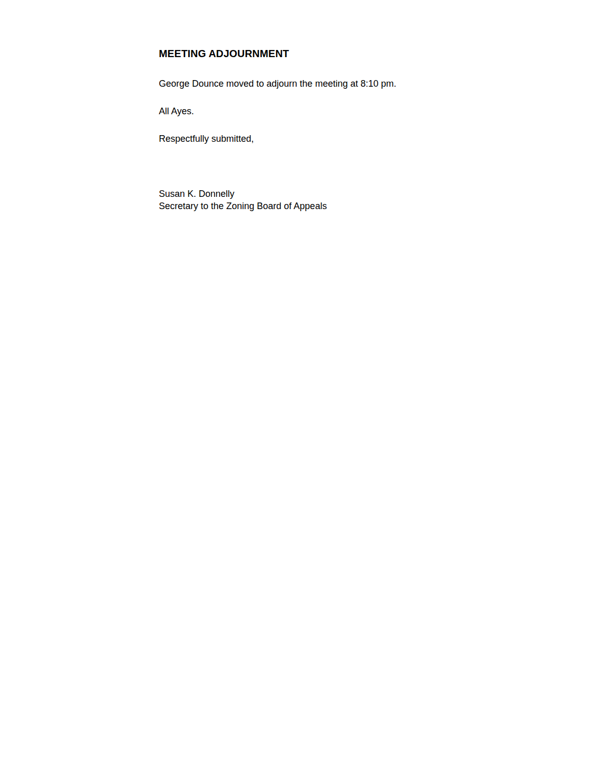MEETING ADJOURNMENT
George Dounce moved to adjourn the meeting at 8:10 pm.
All Ayes.
Respectfully submitted,
Susan K. Donnelly
Secretary to the Zoning Board of Appeals